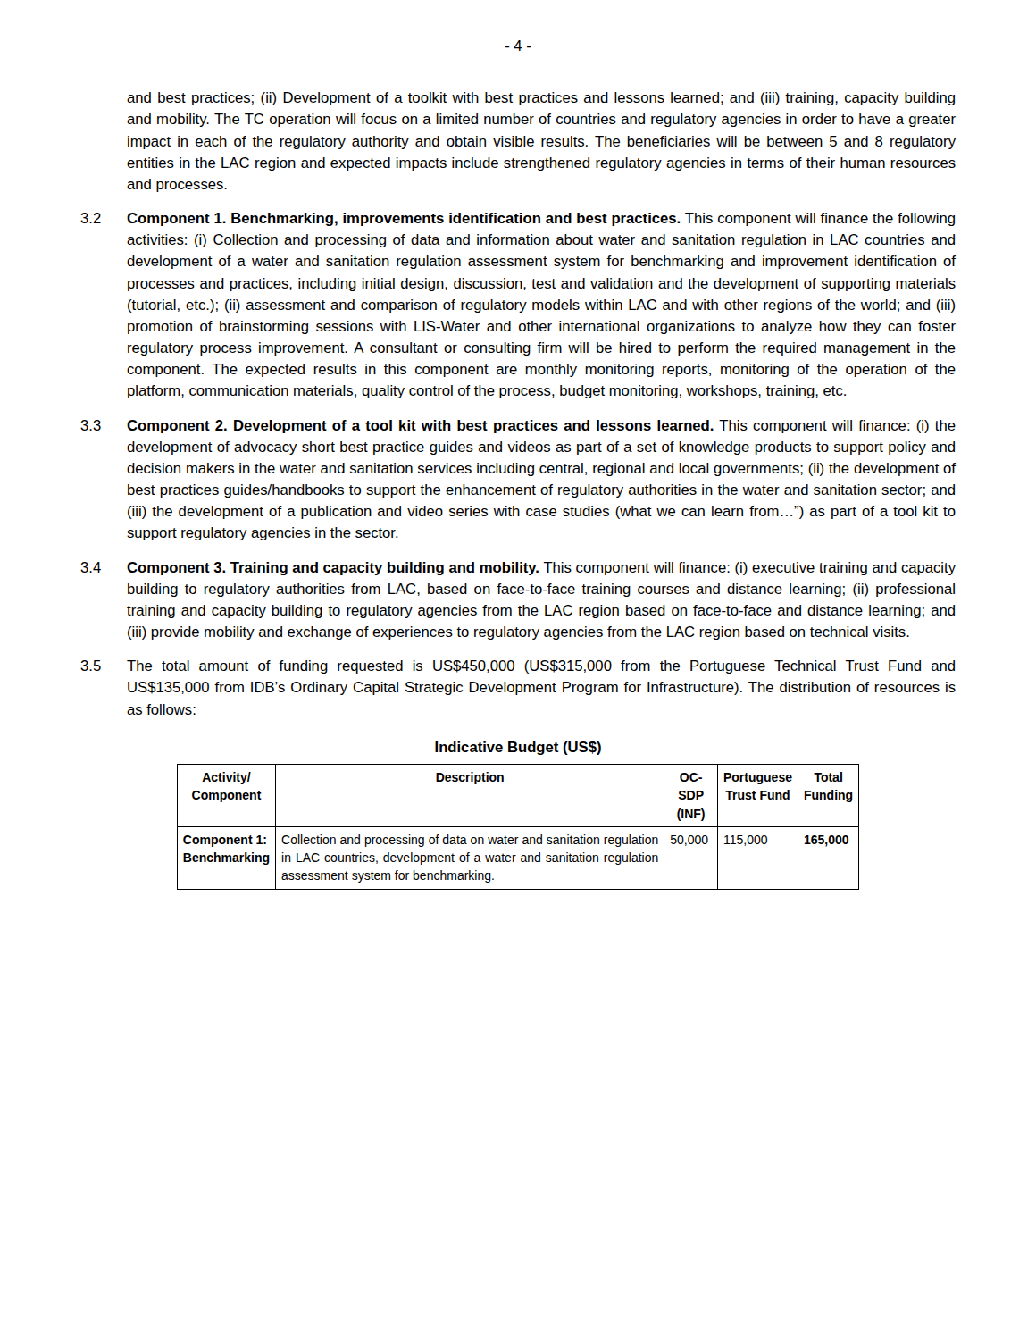- 4 -
and best practices; (ii) Development of a toolkit with best practices and lessons learned; and (iii) training, capacity building and mobility. The TC operation will focus on a limited number of countries and regulatory agencies in order to have a greater impact in each of the regulatory authority and obtain visible results. The beneficiaries will be between 5 and 8 regulatory entities in the LAC region and expected impacts include strengthened regulatory agencies in terms of their human resources and processes.
3.2
Component 1. Benchmarking, improvements identification and best practices. This component will finance the following activities: (i) Collection and processing of data and information about water and sanitation regulation in LAC countries and development of a water and sanitation regulation assessment system for benchmarking and improvement identification of processes and practices, including initial design, discussion, test and validation and the development of supporting materials (tutorial, etc.); (ii) assessment and comparison of regulatory models within LAC and with other regions of the world; and (iii) promotion of brainstorming sessions with LIS-Water and other international organizations to analyze how they can foster regulatory process improvement. A consultant or consulting firm will be hired to perform the required management in the component. The expected results in this component are monthly monitoring reports, monitoring of the operation of the platform, communication materials, quality control of the process, budget monitoring, workshops, training, etc.
3.3
Component 2. Development of a tool kit with best practices and lessons learned. This component will finance: (i) the development of advocacy short best practice guides and videos as part of a set of knowledge products to support policy and decision makers in the water and sanitation services including central, regional and local governments; (ii) the development of best practices guides/handbooks to support the enhancement of regulatory authorities in the water and sanitation sector; and (iii) the development of a publication and video series with case studies (what we can learn from…”) as part of a tool kit to support regulatory agencies in the sector.
3.4
Component 3. Training and capacity building and mobility. This component will finance: (i) executive training and capacity building to regulatory authorities from LAC, based on face-to-face training courses and distance learning; (ii) professional training and capacity building to regulatory agencies from the LAC region based on face-to-face and distance learning; and (iii) provide mobility and exchange of experiences to regulatory agencies from the LAC region based on technical visits.
3.5
The total amount of funding requested is US$450,000 (US$315,000 from the Portuguese Technical Trust Fund and US$135,000 from IDB’s Ordinary Capital Strategic Development Program for Infrastructure). The distribution of resources is as follows:
Indicative Budget (US$)
| Activity/ Component | Description | OC-SDP (INF) | Portuguese Trust Fund | Total Funding |
| --- | --- | --- | --- | --- |
| Component 1: Benchmarking | Collection and processing of data on water and sanitation regulation in LAC countries, development of a water and sanitation regulation assessment system for benchmarking. | 50,000 | 115,000 | 165,000 |